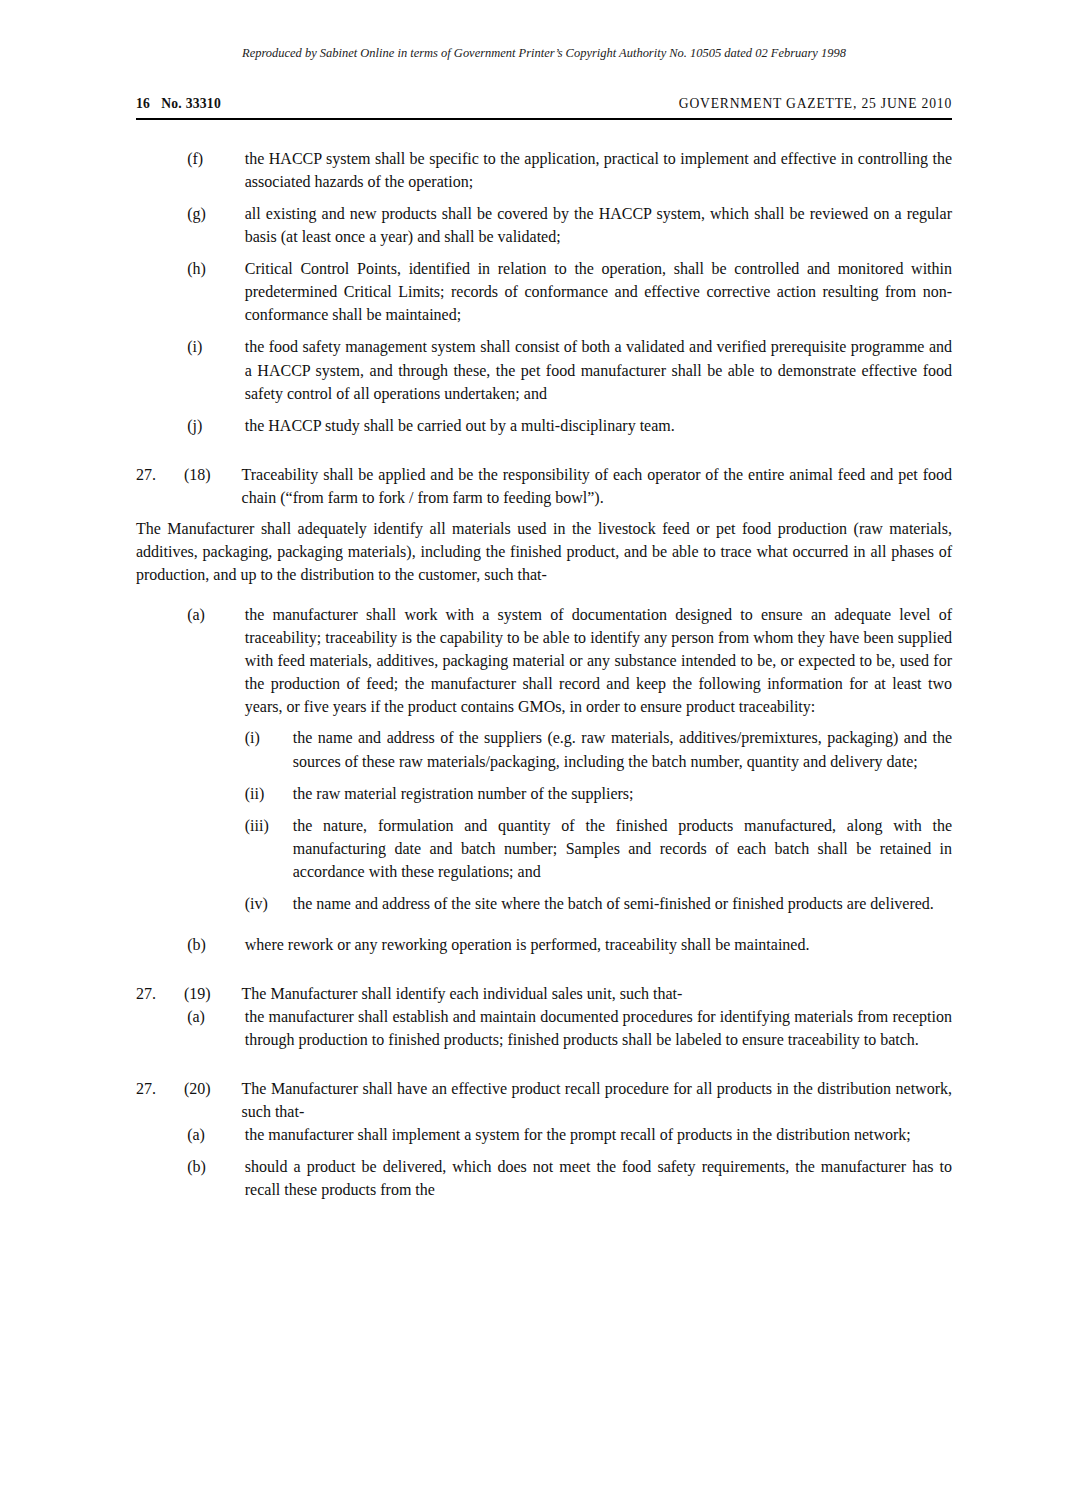Reproduced by Sabinet Online in terms of Government Printer’s Copyright Authority No. 10505 dated 02 February 1998
16 No. 33310 GOVERNMENT GAZETTE, 25 JUNE 2010
(f) the HACCP system shall be specific to the application, practical to implement and effective in controlling the associated hazards of the operation;
(g) all existing and new products shall be covered by the HACCP system, which shall be reviewed on a regular basis (at least once a year) and shall be validated;
(h) Critical Control Points, identified in relation to the operation, shall be controlled and monitored within predetermined Critical Limits; records of conformance and effective corrective action resulting from non-conformance shall be maintained;
(i) the food safety management system shall consist of both a validated and verified prerequisite programme and a HACCP system, and through these, the pet food manufacturer shall be able to demonstrate effective food safety control of all operations undertaken; and
(j) the HACCP study shall be carried out by a multi-disciplinary team.
27. (18) Traceability shall be applied and be the responsibility of each operator of the entire animal feed and pet food chain (“from farm to fork / from farm to feeding bowl”).
The Manufacturer shall adequately identify all materials used in the livestock feed or pet food production (raw materials, additives, packaging, packaging materials), including the finished product, and be able to trace what occurred in all phases of production, and up to the distribution to the customer, such that-
(a) the manufacturer shall work with a system of documentation designed to ensure an adequate level of traceability; traceability is the capability to be able to identify any person from whom they have been supplied with feed materials, additives, packaging material or any substance intended to be, or expected to be, used for the production of feed; the manufacturer shall record and keep the following information for at least two years, or five years if the product contains GMOs, in order to ensure product traceability:
(i) the name and address of the suppliers (e.g. raw materials, additives/premixtures, packaging) and the sources of these raw materials/packaging, including the batch number, quantity and delivery date;
(ii) the raw material registration number of the suppliers;
(iii) the nature, formulation and quantity of the finished products manufactured, along with the manufacturing date and batch number; Samples and records of each batch shall be retained in accordance with these regulations; and
(iv) the name and address of the site where the batch of semi-finished or finished products are delivered.
(b) where rework or any reworking operation is performed, traceability shall be maintained.
27. (19) The Manufacturer shall identify each individual sales unit, such that-
(a) the manufacturer shall establish and maintain documented procedures for identifying materials from reception through production to finished products; finished products shall be labeled to ensure traceability to batch.
27. (20) The Manufacturer shall have an effective product recall procedure for all products in the distribution network, such that-
(a) the manufacturer shall implement a system for the prompt recall of products in the distribution network;
(b) should a product be delivered, which does not meet the food safety requirements, the manufacturer has to recall these products from the